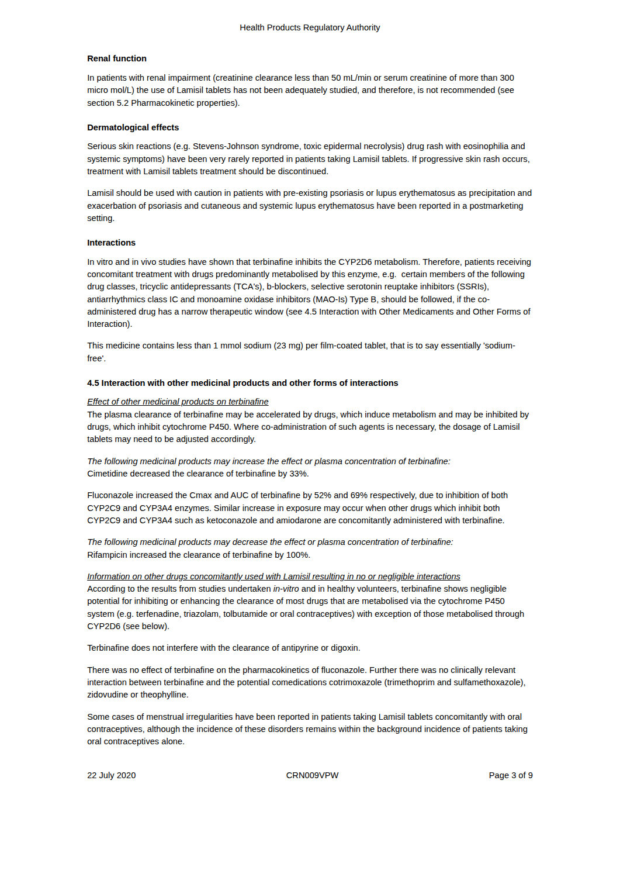Health Products Regulatory Authority
Renal function
In patients with renal impairment (creatinine clearance less than 50 mL/min or serum creatinine of more than 300 micro mol/L) the use of Lamisil tablets has not been adequately studied, and therefore, is not recommended (see section 5.2 Pharmacokinetic properties).
Dermatological effects
Serious skin reactions (e.g. Stevens-Johnson syndrome, toxic epidermal necrolysis) drug rash with eosinophilia and systemic symptoms) have been very rarely reported in patients taking Lamisil tablets. If progressive skin rash occurs, treatment with Lamisil tablets treatment should be discontinued.
Lamisil should be used with caution in patients with pre-existing psoriasis or lupus erythematosus as precipitation and exacerbation of psoriasis and cutaneous and systemic lupus erythematosus have been reported in a postmarketing setting.
Interactions
In vitro and in vivo studies have shown that terbinafine inhibits the CYP2D6 metabolism. Therefore, patients receiving concomitant treatment with drugs predominantly metabolised by this enzyme, e.g. certain members of the following drug classes, tricyclic antidepressants (TCA's), b-blockers, selective serotonin reuptake inhibitors (SSRIs), antiarrhythmics class IC and monoamine oxidase inhibitors (MAO-Is) Type B, should be followed, if the co-administered drug has a narrow therapeutic window (see 4.5 Interaction with Other Medicaments and Other Forms of Interaction).
This medicine contains less than 1 mmol sodium (23 mg) per film-coated tablet, that is to say essentially 'sodium-free'.
4.5 Interaction with other medicinal products and other forms of interactions
Effect of other medicinal products on terbinafine
The plasma clearance of terbinafine may be accelerated by drugs, which induce metabolism and may be inhibited by drugs, which inhibit cytochrome P450. Where co-administration of such agents is necessary, the dosage of Lamisil tablets may need to be adjusted accordingly.
The following medicinal products may increase the effect or plasma concentration of terbinafine:
Cimetidine decreased the clearance of terbinafine by 33%.
Fluconazole increased the Cmax and AUC of terbinafine by 52% and 69% respectively, due to inhibition of both CYP2C9 and CYP3A4 enzymes. Similar increase in exposure may occur when other drugs which inhibit both CYP2C9 and CYP3A4 such as ketoconazole and amiodarone are concomitantly administered with terbinafine.
The following medicinal products may decrease the effect or plasma concentration of terbinafine:
Rifampicin increased the clearance of terbinafine by 100%.
Information on other drugs concomitantly used with Lamisil resulting in no or negligible interactions
According to the results from studies undertaken in-vitro and in healthy volunteers, terbinafine shows negligible potential for inhibiting or enhancing the clearance of most drugs that are metabolised via the cytochrome P450 system (e.g. terfenadine, triazolam, tolbutamide or oral contraceptives) with exception of those metabolised through CYP2D6 (see below).
Terbinafine does not interfere with the clearance of antipyrine or digoxin.
There was no effect of terbinafine on the pharmacokinetics of fluconazole. Further there was no clinically relevant interaction between terbinafine and the potential comedications cotrimoxazole (trimethoprim and sulfamethoxazole), zidovudine or theophylline.
Some cases of menstrual irregularities have been reported in patients taking Lamisil tablets concomitantly with oral contraceptives, although the incidence of these disorders remains within the background incidence of patients taking oral contraceptives alone.
22 July 2020 CRN009VPW Page 3 of 9